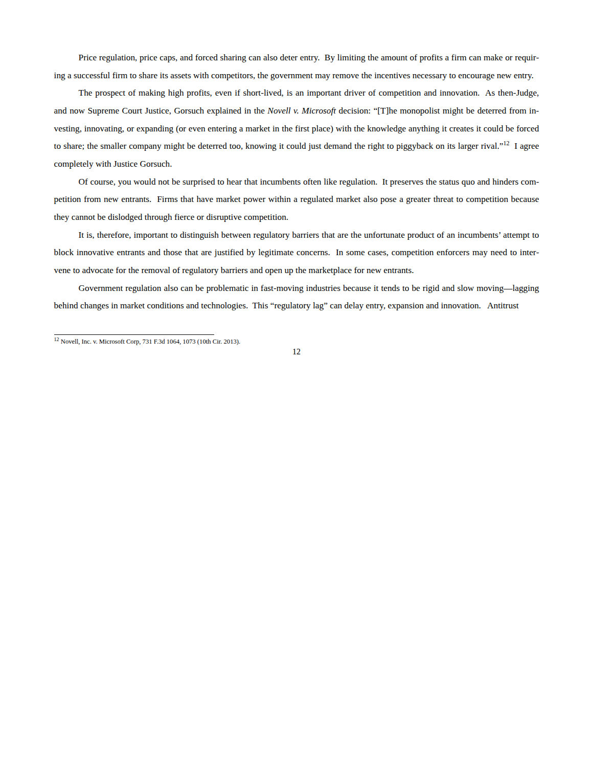Price regulation, price caps, and forced sharing can also deter entry. By limiting the amount of profits a firm can make or requiring a successful firm to share its assets with competitors, the government may remove the incentives necessary to encourage new entry.
The prospect of making high profits, even if short-lived, is an important driver of competition and innovation. As then-Judge, and now Supreme Court Justice, Gorsuch explained in the Novell v. Microsoft decision: “[T]he monopolist might be deterred from investing, innovating, or expanding (or even entering a market in the first place) with the knowledge anything it creates it could be forced to share; the smaller company might be deterred too, knowing it could just demand the right to piggyback on its larger rival.”12 I agree completely with Justice Gorsuch.
Of course, you would not be surprised to hear that incumbents often like regulation. It preserves the status quo and hinders competition from new entrants. Firms that have market power within a regulated market also pose a greater threat to competition because they cannot be dislodged through fierce or disruptive competition.
It is, therefore, important to distinguish between regulatory barriers that are the unfortunate product of an incumbents’ attempt to block innovative entrants and those that are justified by legitimate concerns. In some cases, competition enforcers may need to intervene to advocate for the removal of regulatory barriers and open up the marketplace for new entrants.
Government regulation also can be problematic in fast-moving industries because it tends to be rigid and slow moving—lagging behind changes in market conditions and technologies. This “regulatory lag” can delay entry, expansion and innovation. Antitrust
12 Novell, Inc. v. Microsoft Corp, 731 F.3d 1064, 1073 (10th Cir. 2013).
12